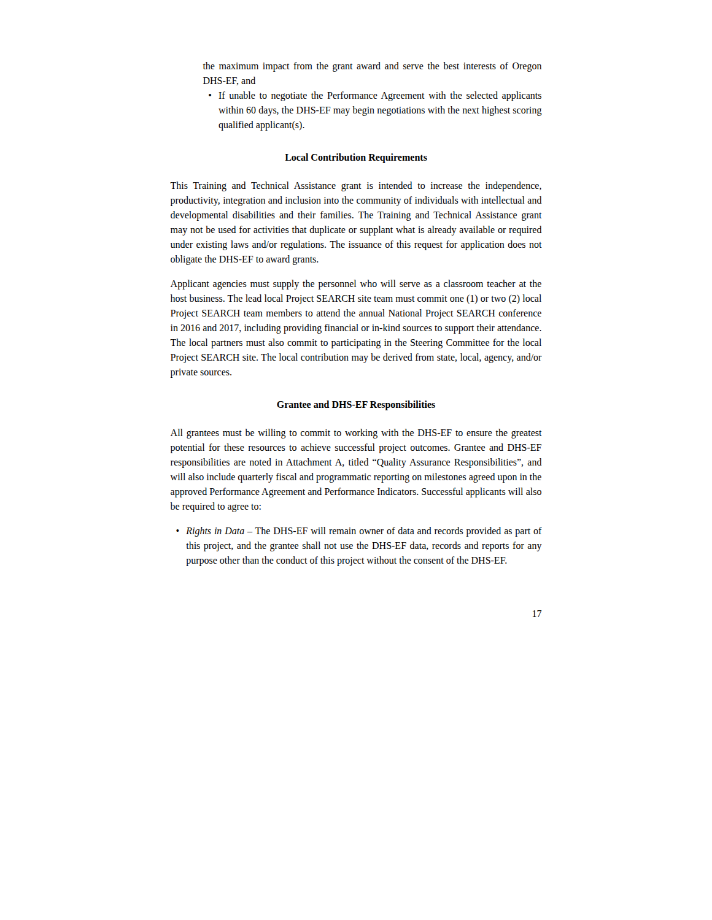the maximum impact from the grant award and serve the best interests of Oregon DHS-EF, and
If unable to negotiate the Performance Agreement with the selected applicants within 60 days, the DHS-EF may begin negotiations with the next highest scoring qualified applicant(s).
Local Contribution Requirements
This Training and Technical Assistance grant is intended to increase the independence, productivity, integration and inclusion into the community of individuals with intellectual and developmental disabilities and their families. The Training and Technical Assistance grant may not be used for activities that duplicate or supplant what is already available or required under existing laws and/or regulations. The issuance of this request for application does not obligate the DHS-EF to award grants.
Applicant agencies must supply the personnel who will serve as a classroom teacher at the host business. The lead local Project SEARCH site team must commit one (1) or two (2) local Project SEARCH team members to attend the annual National Project SEARCH conference in 2016 and 2017, including providing financial or in-kind sources to support their attendance. The local partners must also commit to participating in the Steering Committee for the local Project SEARCH site. The local contribution may be derived from state, local, agency, and/or private sources.
Grantee and DHS-EF Responsibilities
All grantees must be willing to commit to working with the DHS-EF to ensure the greatest potential for these resources to achieve successful project outcomes. Grantee and DHS-EF responsibilities are noted in Attachment A, titled “Quality Assurance Responsibilities”, and will also include quarterly fiscal and programmatic reporting on milestones agreed upon in the approved Performance Agreement and Performance Indicators. Successful applicants will also be required to agree to:
Rights in Data – The DHS-EF will remain owner of data and records provided as part of this project, and the grantee shall not use the DHS-EF data, records and reports for any purpose other than the conduct of this project without the consent of the DHS-EF.
17